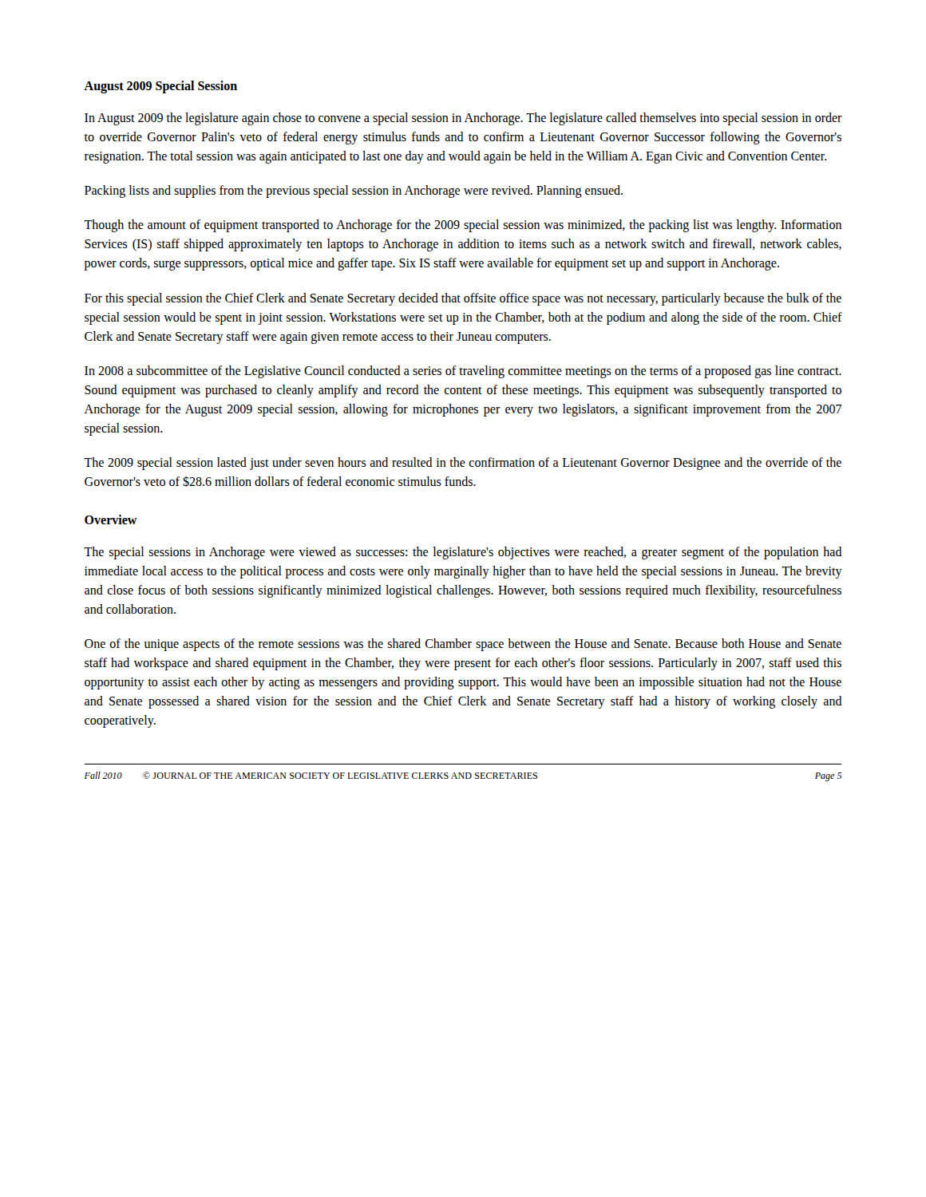August 2009 Special Session
In August 2009 the legislature again chose to convene a special session in Anchorage. The legislature called themselves into special session in order to override Governor Palin's veto of federal energy stimulus funds and to confirm a Lieutenant Governor Successor following the Governor's resignation. The total session was again anticipated to last one day and would again be held in the William A. Egan Civic and Convention Center.
Packing lists and supplies from the previous special session in Anchorage were revived. Planning ensued.
Though the amount of equipment transported to Anchorage for the 2009 special session was minimized, the packing list was lengthy. Information Services (IS) staff shipped approximately ten laptops to Anchorage in addition to items such as a network switch and firewall, network cables, power cords, surge suppressors, optical mice and gaffer tape. Six IS staff were available for equipment set up and support in Anchorage.
For this special session the Chief Clerk and Senate Secretary decided that offsite office space was not necessary, particularly because the bulk of the special session would be spent in joint session. Workstations were set up in the Chamber, both at the podium and along the side of the room. Chief Clerk and Senate Secretary staff were again given remote access to their Juneau computers.
In 2008 a subcommittee of the Legislative Council conducted a series of traveling committee meetings on the terms of a proposed gas line contract. Sound equipment was purchased to cleanly amplify and record the content of these meetings. This equipment was subsequently transported to Anchorage for the August 2009 special session, allowing for microphones per every two legislators, a significant improvement from the 2007 special session.
The 2009 special session lasted just under seven hours and resulted in the confirmation of a Lieutenant Governor Designee and the override of the Governor's veto of $28.6 million dollars of federal economic stimulus funds.
Overview
The special sessions in Anchorage were viewed as successes: the legislature's objectives were reached, a greater segment of the population had immediate local access to the political process and costs were only marginally higher than to have held the special sessions in Juneau. The brevity and close focus of both sessions significantly minimized logistical challenges. However, both sessions required much flexibility, resourcefulness and collaboration.
One of the unique aspects of the remote sessions was the shared Chamber space between the House and Senate. Because both House and Senate staff had workspace and shared equipment in the Chamber, they were present for each other's floor sessions. Particularly in 2007, staff used this opportunity to assist each other by acting as messengers and providing support. This would have been an impossible situation had not the House and Senate possessed a shared vision for the session and the Chief Clerk and Senate Secretary staff had a history of working closely and cooperatively.
Fall 2010 © JOURNAL OF THE AMERICAN SOCIETY OF LEGISLATIVE CLERKS AND SECRETARIES Page 5